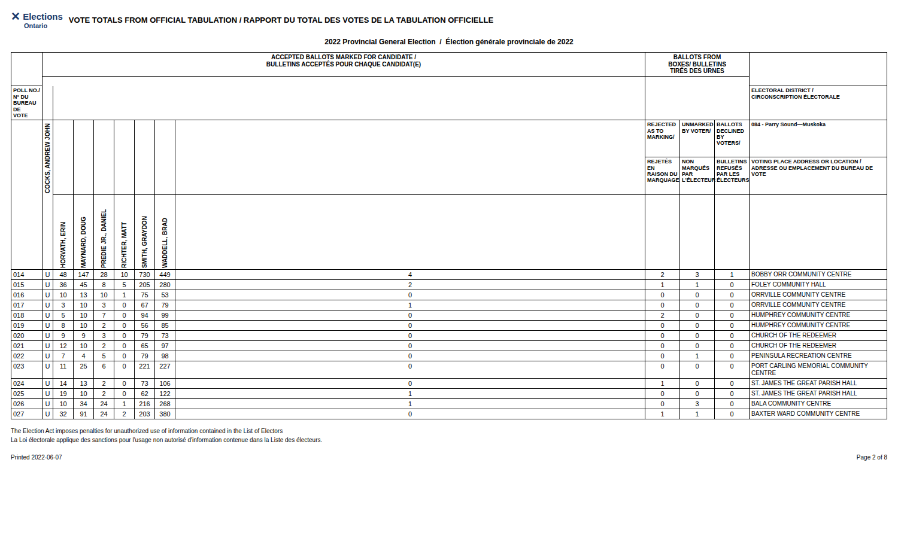✕ ElectionsOntario
VOTE TOTALS FROM OFFICIAL TABULATION / RAPPORT DU TOTAL DES VOTES DE LA TABULATION OFFICIELLE
2022 Provincial General Election / Élection générale provinciale de 2022
| | ACCEPTED BALLOTS MARKED FOR CANDIDATE / BULLETINS ACCEPTÉS POUR CHAQUE CANDIDAT(E) | BALLOTS FROM BOXES/ BULLETINS TIRÉS DES URNES | |
| POLL NO./ N° DU BUREAU DE VOTE | | | | ELECTORAL DISTRICT / CIRCONSCRIPTION ÉLECTORALE |
| | COCKS, ANDREW JOHN | | | | | | | | REJECTED AS TO MARKING/ | UNMARKED BY VOTER/ | BALLOTS DECLINED BY VOTERS/ | 084 - Parry Sound—Muskoka |
| REJETÉS EN RAISON DU MARQUAGE | NON MARQUÉS PAR L'ÉLECTEUR | BULLETINS REFUSÉS PAR LES ÉLECTEURS | VOTING PLACE ADDRESS OR LOCATION / ADRESSE OU EMPLACEMENT DU BUREAU DE VOTE |
| | | HORVATH, ERIN | MAYNARD, DOUG | PREDIE JR., DANIEL | RICHTER, MATT | SMITH, GRAYDON | WADDELL, BRAD | | | | | |
| 014 | U | 48 | 147 | 28 | 10 | 730 | 449 | 4 | 2 | 3 | 1 | BOBBY ORR COMMUNITY CENTRE |
| 015 | U | 36 | 45 | 8 | 5 | 205 | 280 | 2 | 1 | 1 | 0 | FOLEY COMMUNITY HALL |
| 016 | U | 10 | 13 | 10 | 1 | 75 | 53 | 0 | 0 | 0 | 0 | ORRVILLE COMMUNITY CENTRE |
| 017 | U | 3 | 10 | 3 | 0 | 67 | 79 | 1 | 0 | 0 | 0 | ORRVILLE COMMUNITY CENTRE |
| 018 | U | 5 | 10 | 7 | 0 | 94 | 99 | 0 | 2 | 0 | 0 | HUMPHREY COMMUNITY CENTRE |
| 019 | U | 8 | 10 | 2 | 0 | 56 | 85 | 0 | 0 | 0 | 0 | HUMPHREY COMMUNITY CENTRE |
| 020 | U | 9 | 9 | 3 | 0 | 79 | 73 | 0 | 0 | 0 | 0 | CHURCH OF THE REDEEMER |
| 021 | U | 12 | 10 | 2 | 0 | 65 | 97 | 0 | 0 | 0 | 0 | CHURCH OF THE REDEEMER |
| 022 | U | 7 | 4 | 5 | 0 | 79 | 98 | 0 | 0 | 1 | 0 | PENINSULA RECREATION CENTRE |
| 023 | U | 11 | 25 | 6 | 0 | 221 | 227 | 0 | 0 | 0 | 0 | PORT CARLING MEMORIAL COMMUNITY CENTRE |
| 024 | U | 14 | 13 | 2 | 0 | 73 | 106 | 0 | 1 | 0 | 0 | ST. JAMES THE GREAT PARISH HALL |
| 025 | U | 19 | 10 | 2 | 0 | 62 | 122 | 1 | 0 | 0 | 0 | ST. JAMES THE GREAT PARISH HALL |
| 026 | U | 10 | 34 | 24 | 1 | 216 | 268 | 1 | 0 | 3 | 0 | BALA COMMUNITY CENTRE |
| 027 | U | 32 | 91 | 24 | 2 | 203 | 380 | 0 | 1 | 1 | 0 | BAXTER WARD COMMUNITY CENTRE |
The Election Act imposes penalties for unauthorized use of information contained in the List of Electors
La Loi électorale applique des sanctions pour l'usage non autorisé d'information contenue dans la Liste des électeurs.
Printed 2022-06-07
Page 2 of 8